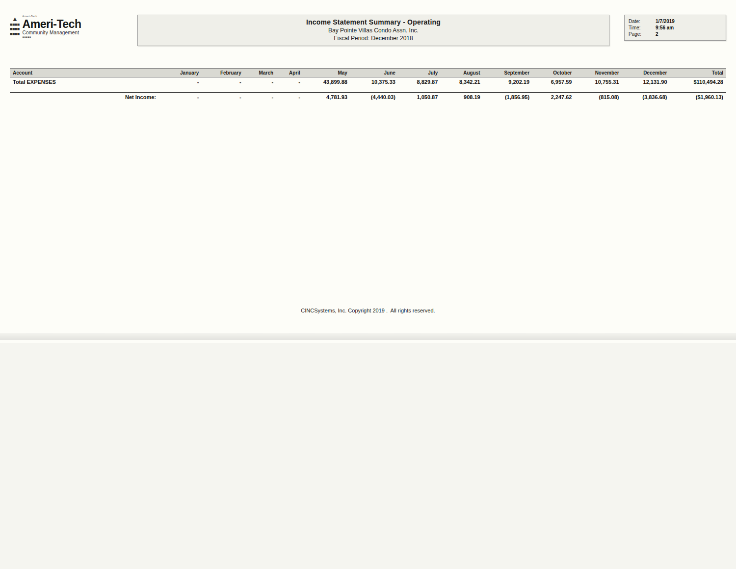▲
■■■■
■■■■
■■■■
Ameri-Tech
Ameri-Tech
Community Management
■■■■■
Income Statement Summary - Operating
Bay Pointe Villas Condo Assn. Inc.
Fiscal Period: December 2018
Date: 1/7/2019
Time: 9:56 am
Page: 2
| Account | January | February | March | April | May | June | July | August | September | October | November | December | Total |
| --- | --- | --- | --- | --- | --- | --- | --- | --- | --- | --- | --- | --- | --- |
| Total EXPENSES | - | - | - | - | 43,899.88 | 10,375.33 | 8,829.87 | 8,342.21 | 9,202.19 | 6,957.59 | 10,755.31 | 12,131.90 | $110,494.28 |
| Net Income: | - | - | - | - | 4,781.93 | (4,440.03) | 1,050.87 | 908.19 | (1,856.95) | 2,247.62 | (815.08) | (3,836.68) | ($1,960.13) |
CINCSystems, Inc. Copyright 2019 . All rights reserved.